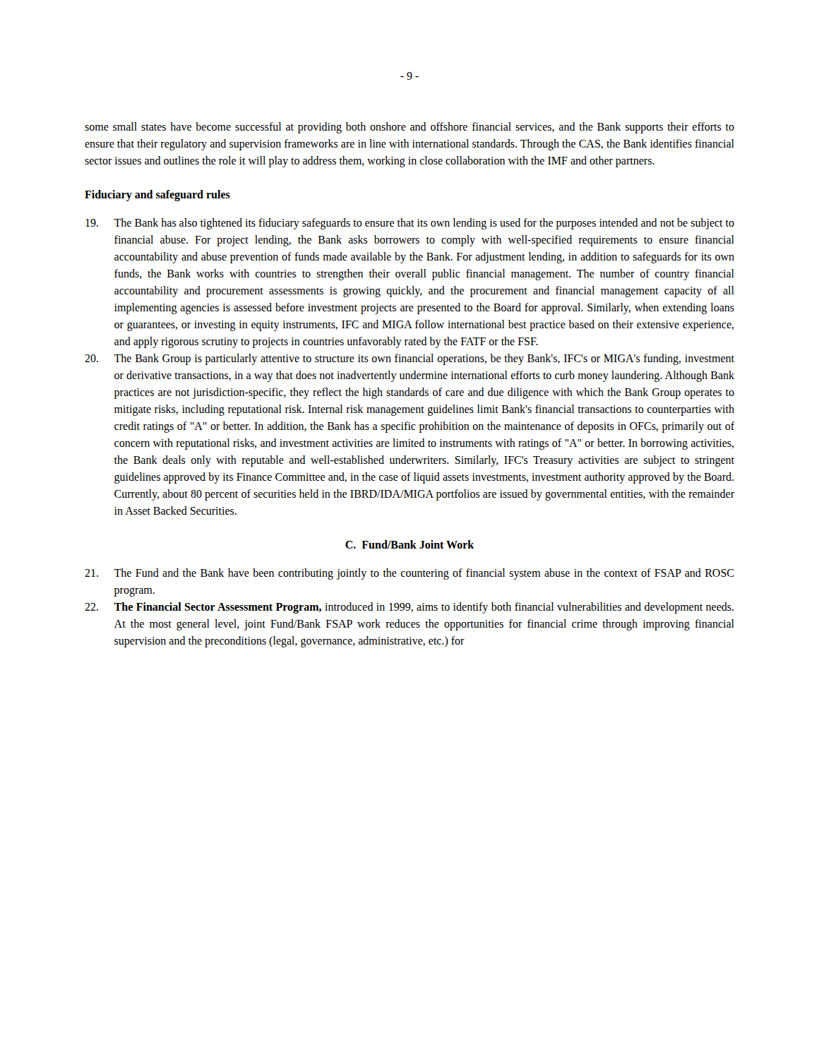- 9 -
some small states have become successful at providing both onshore and offshore financial services, and the Bank supports their efforts to ensure that their regulatory and supervision frameworks are in line with international standards. Through the CAS, the Bank identifies financial sector issues and outlines the role it will play to address them, working in close collaboration with the IMF and other partners.
Fiduciary and safeguard rules
19.
The Bank has also tightened its fiduciary safeguards to ensure that its own lending is used for the purposes intended and not be subject to financial abuse. For project lending, the Bank asks borrowers to comply with well-specified requirements to ensure financial accountability and abuse prevention of funds made available by the Bank. For adjustment lending, in addition to safeguards for its own funds, the Bank works with countries to strengthen their overall public financial management. The number of country financial accountability and procurement assessments is growing quickly, and the procurement and financial management capacity of all implementing agencies is assessed before investment projects are presented to the Board for approval. Similarly, when extending loans or guarantees, or investing in equity instruments, IFC and MIGA follow international best practice based on their extensive experience, and apply rigorous scrutiny to projects in countries unfavorably rated by the FATF or the FSF.
20.
The Bank Group is particularly attentive to structure its own financial operations, be they Bank's, IFC's or MIGA's funding, investment or derivative transactions, in a way that does not inadvertently undermine international efforts to curb money laundering. Although Bank practices are not jurisdiction-specific, they reflect the high standards of care and due diligence with which the Bank Group operates to mitigate risks, including reputational risk. Internal risk management guidelines limit Bank's financial transactions to counterparties with credit ratings of "A" or better. In addition, the Bank has a specific prohibition on the maintenance of deposits in OFCs, primarily out of concern with reputational risks, and investment activities are limited to instruments with ratings of "A" or better. In borrowing activities, the Bank deals only with reputable and well-established underwriters. Similarly, IFC's Treasury activities are subject to stringent guidelines approved by its Finance Committee and, in the case of liquid assets investments, investment authority approved by the Board. Currently, about 80 percent of securities held in the IBRD/IDA/MIGA portfolios are issued by governmental entities, with the remainder in Asset Backed Securities.
C. Fund/Bank Joint Work
21.
The Fund and the Bank have been contributing jointly to the countering of financial system abuse in the context of FSAP and ROSC program.
22.
The Financial Sector Assessment Program, introduced in 1999, aims to identify both financial vulnerabilities and development needs. At the most general level, joint Fund/Bank FSAP work reduces the opportunities for financial crime through improving financial supervision and the preconditions (legal, governance, administrative, etc.) for